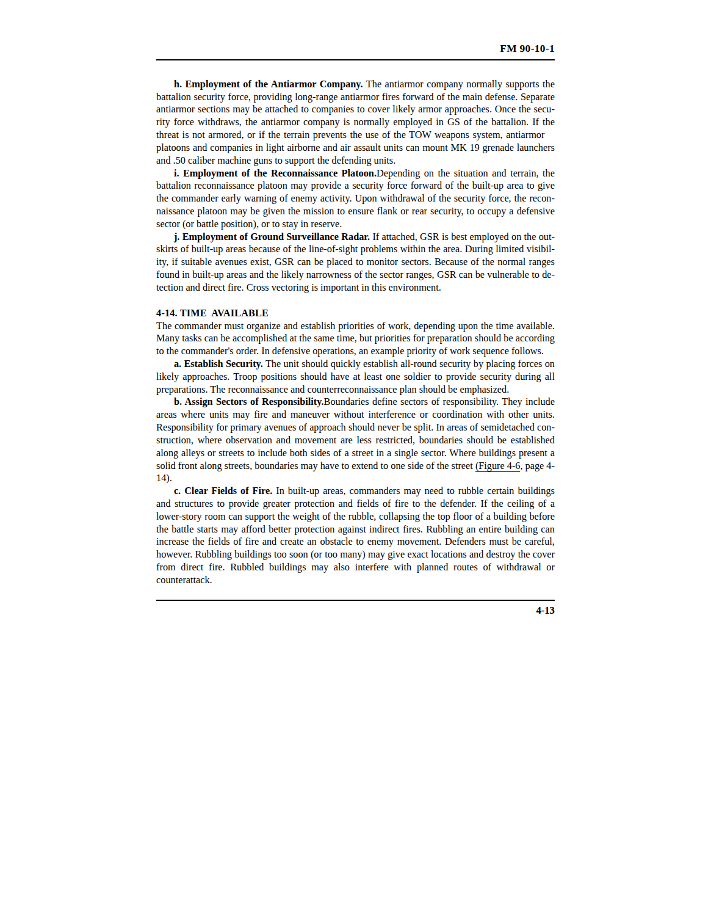FM 90-10-1
h. Employment of the Antiarmor Company. The antiarmor company normally supports the battalion security force, providing long-range antiarmor fires forward of the main defense. Separate antiarmor sections may be attached to companies to cover likely armor approaches. Once the security force withdraws, the antiarmor company is normally employed in GS of the battalion. If the threat is not armored, or if the terrain prevents the use of the TOW weapons system, antiarmor platoons and companies in light airborne and air assault units can mount MK 19 grenade launchers and .50 caliber machine guns to support the defending units.
i. Employment of the Reconnaissance Platoon. Depending on the situation and terrain, the battalion reconnaissance platoon may provide a security force forward of the built-up area to give the commander early warning of enemy activity. Upon withdrawal of the security force, the reconnaissance platoon may be given the mission to ensure flank or rear security, to occupy a defensive sector (or battle position), or to stay in reserve.
j. Employment of Ground Surveillance Radar. If attached, GSR is best employed on the outskirts of built-up areas because of the line-of-sight problems within the area. During limited visibility, if suitable avenues exist, GSR can be placed to monitor sectors. Because of the normal ranges found in built-up areas and the likely narrowness of the sector ranges, GSR can be vulnerable to detection and direct fire. Cross vectoring is important in this environment.
4-14. TIME AVAILABLE
The commander must organize and establish priorities of work, depending upon the time available. Many tasks can be accomplished at the same time, but priorities for preparation should be according to the commander's order. In defensive operations, an example priority of work sequence follows.
a. Establish Security. The unit should quickly establish all-round security by placing forces on likely approaches. Troop positions should have at least one soldier to provide security during all preparations. The reconnaissance and counterreconnaissance plan should be emphasized.
b. Assign Sectors of Responsibility. Boundaries define sectors of responsibility. They include areas where units may fire and maneuver without interference or coordination with other units. Responsibility for primary avenues of approach should never be split. In areas of semidetached construction, where observation and movement are less restricted, boundaries should be established along alleys or streets to include both sides of a street in a single sector. Where buildings present a solid front along streets, boundaries may have to extend to one side of the street (Figure 4-6, page 4-14).
c. Clear Fields of Fire. In built-up areas, commanders may need to rubble certain buildings and structures to provide greater protection and fields of fire to the defender. If the ceiling of a lower-story room can support the weight of the rubble, collapsing the top floor of a building before the battle starts may afford better protection against indirect fires. Rubbling an entire building can increase the fields of fire and create an obstacle to enemy movement. Defenders must be careful, however. Rubbling buildings too soon (or too many) may give exact locations and destroy the cover from direct fire. Rubbled buildings may also interfere with planned routes of withdrawal or counterattack.
4-13